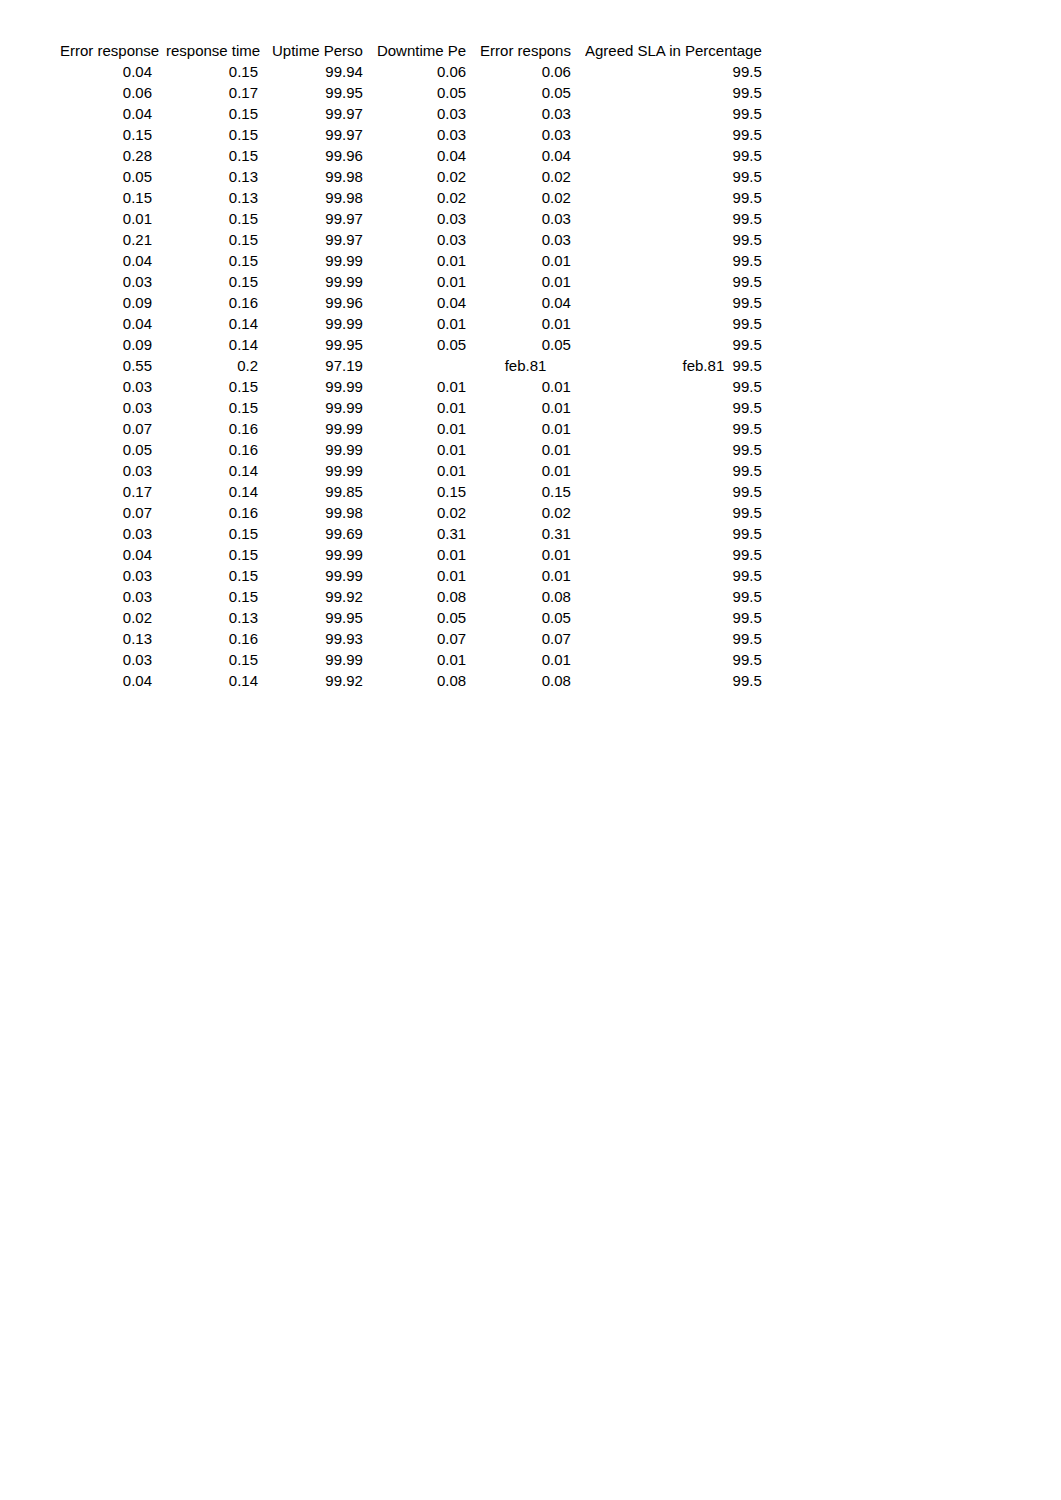| Error response | response time | Uptime Perso | Downtime Pe | Error respons | Agreed SLA in Percentage |
| --- | --- | --- | --- | --- | --- |
| 0.04 | 0.15 | 99.94 | 0.06 | 0.06 | 99.5 |
| 0.06 | 0.17 | 99.95 | 0.05 | 0.05 | 99.5 |
| 0.04 | 0.15 | 99.97 | 0.03 | 0.03 | 99.5 |
| 0.15 | 0.15 | 99.97 | 0.03 | 0.03 | 99.5 |
| 0.28 | 0.15 | 99.96 | 0.04 | 0.04 | 99.5 |
| 0.05 | 0.13 | 99.98 | 0.02 | 0.02 | 99.5 |
| 0.15 | 0.13 | 99.98 | 0.02 | 0.02 | 99.5 |
| 0.01 | 0.15 | 99.97 | 0.03 | 0.03 | 99.5 |
| 0.21 | 0.15 | 99.97 | 0.03 | 0.03 | 99.5 |
| 0.04 | 0.15 | 99.99 | 0.01 | 0.01 | 99.5 |
| 0.03 | 0.15 | 99.99 | 0.01 | 0.01 | 99.5 |
| 0.09 | 0.16 | 99.96 | 0.04 | 0.04 | 99.5 |
| 0.04 | 0.14 | 99.99 | 0.01 | 0.01 | 99.5 |
| 0.09 | 0.14 | 99.95 | 0.05 | 0.05 | 99.5 |
| 0.55 | 0.2 | 97.19 | | feb.81 | feb.81 99.5 |
| 0.03 | 0.15 | 99.99 | 0.01 | 0.01 | 99.5 |
| 0.03 | 0.15 | 99.99 | 0.01 | 0.01 | 99.5 |
| 0.07 | 0.16 | 99.99 | 0.01 | 0.01 | 99.5 |
| 0.05 | 0.16 | 99.99 | 0.01 | 0.01 | 99.5 |
| 0.03 | 0.14 | 99.99 | 0.01 | 0.01 | 99.5 |
| 0.17 | 0.14 | 99.85 | 0.15 | 0.15 | 99.5 |
| 0.07 | 0.16 | 99.98 | 0.02 | 0.02 | 99.5 |
| 0.03 | 0.15 | 99.69 | 0.31 | 0.31 | 99.5 |
| 0.04 | 0.15 | 99.99 | 0.01 | 0.01 | 99.5 |
| 0.03 | 0.15 | 99.99 | 0.01 | 0.01 | 99.5 |
| 0.03 | 0.15 | 99.92 | 0.08 | 0.08 | 99.5 |
| 0.02 | 0.13 | 99.95 | 0.05 | 0.05 | 99.5 |
| 0.13 | 0.16 | 99.93 | 0.07 | 0.07 | 99.5 |
| 0.03 | 0.15 | 99.99 | 0.01 | 0.01 | 99.5 |
| 0.04 | 0.14 | 99.92 | 0.08 | 0.08 | 99.5 |